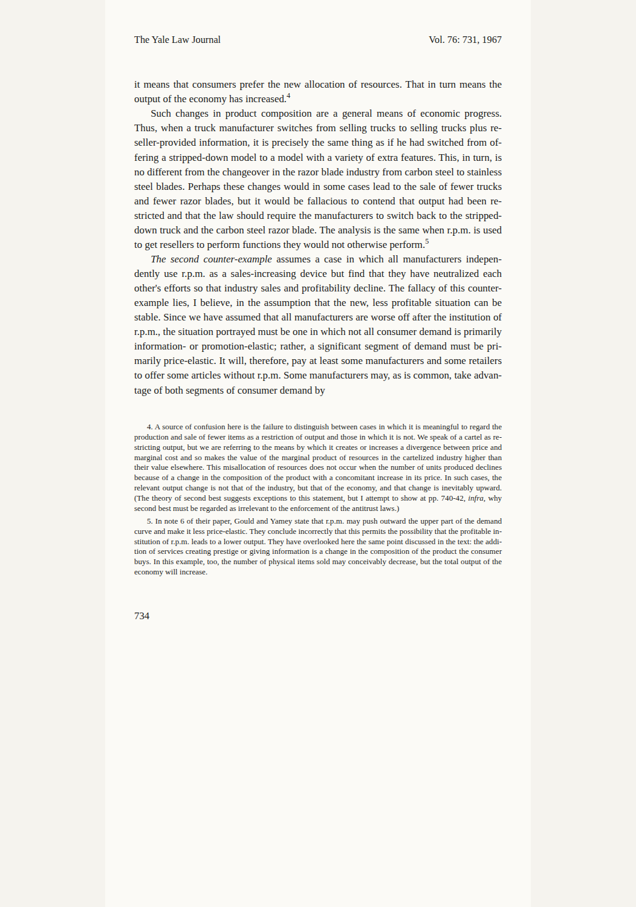The Yale Law Journal Vol. 76: 731, 1967
it means that consumers prefer the new allocation of resources. That in turn means the output of the economy has increased.4
Such changes in product composition are a general means of economic progress. Thus, when a truck manufacturer switches from selling trucks to selling trucks plus reseller-provided information, it is precisely the same thing as if he had switched from offering a stripped-down model to a model with a variety of extra features. This, in turn, is no different from the changeover in the razor blade industry from carbon steel to stainless steel blades. Perhaps these changes would in some cases lead to the sale of fewer trucks and fewer razor blades, but it would be fallacious to contend that output had been restricted and that the law should require the manufacturers to switch back to the stripped-down truck and the carbon steel razor blade. The analysis is the same when r.p.m. is used to get resellers to perform functions they would not otherwise perform.5
The second counter-example assumes a case in which all manufacturers independently use r.p.m. as a sales-increasing device but find that they have neutralized each other's efforts so that industry sales and profitability decline. The fallacy of this counter-example lies, I believe, in the assumption that the new, less profitable situation can be stable. Since we have assumed that all manufacturers are worse off after the institution of r.p.m., the situation portrayed must be one in which not all consumer demand is primarily information- or promotion-elastic; rather, a significant segment of demand must be primarily price-elastic. It will, therefore, pay at least some manufacturers and some retailers to offer some articles without r.p.m. Some manufacturers may, as is common, take advantage of both segments of consumer demand by
4. A source of confusion here is the failure to distinguish between cases in which it is meaningful to regard the production and sale of fewer items as a restriction of output and those in which it is not. We speak of a cartel as restricting output, but we are referring to the means by which it creates or increases a divergence between price and marginal cost and so makes the value of the marginal product of resources in the cartelized industry higher than their value elsewhere. This misallocation of resources does not occur when the number of units produced declines because of a change in the composition of the product with a concomitant increase in its price. In such cases, the relevant output change is not that of the industry, but that of the economy, and that change is inevitably upward. (The theory of second best suggests exceptions to this statement, but I attempt to show at pp. 740-42, infra, why second best must be regarded as irrelevant to the enforcement of the antitrust laws.)
5. In note 6 of their paper, Gould and Yamey state that r.p.m. may push outward the upper part of the demand curve and make it less price-elastic. They conclude incorrectly that this permits the possibility that the profitable institution of r.p.m. leads to a lower output. They have overlooked here the same point discussed in the text: the addition of services creating prestige or giving information is a change in the composition of the product the consumer buys. In this example, too, the number of physical items sold may conceivably decrease, but the total output of the economy will increase.
734